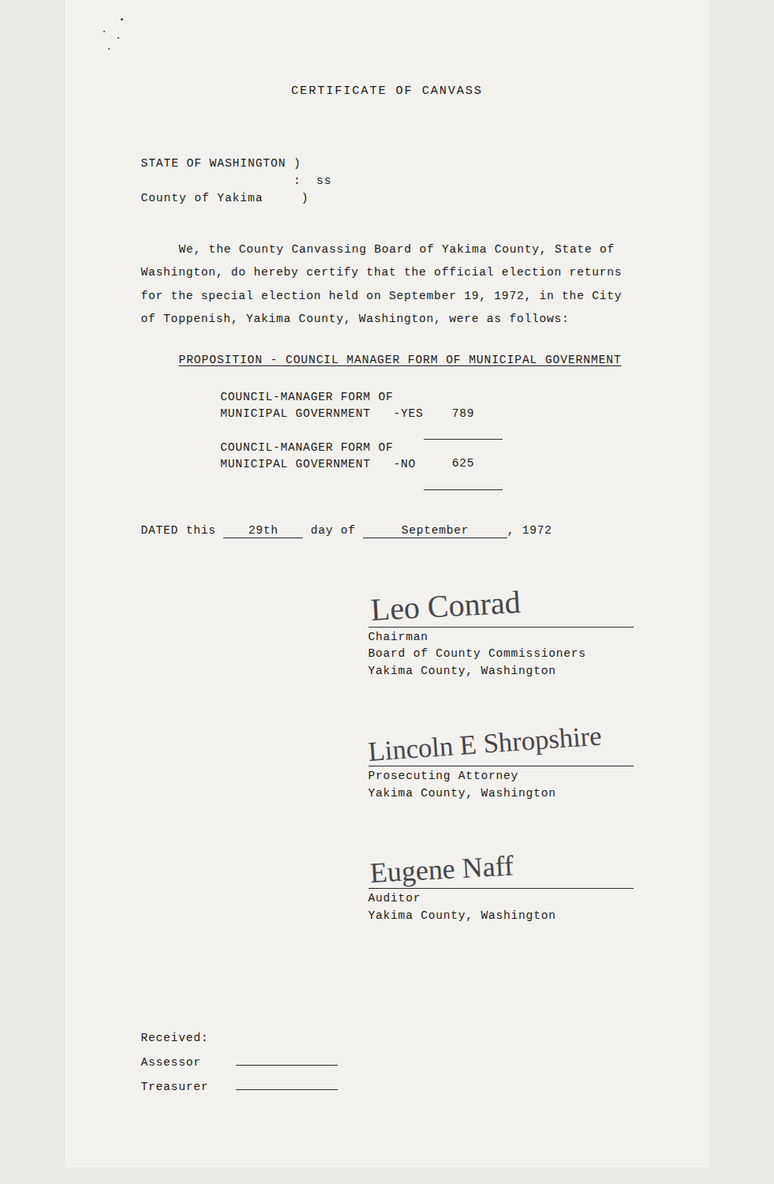CERTIFICATE OF CANVASS
STATE OF WASHINGTON ) : ss County of Yakima )
We, the County Canvassing Board of Yakima County, State of Washington, do hereby certify that the official election returns for the special election held on September 19, 1972, in the City of Toppenish, Yakima County, Washington, were as follows:
PROPOSITION - COUNCIL MANAGER FORM OF MUNICIPAL GOVERNMENT
| COUNCIL-MANAGER FORM OF MUNICIPAL GOVERNMENT | - | YES | 789 |
| COUNCIL-MANAGER FORM OF MUNICIPAL GOVERNMENT | - | NO | 625 |
DATED this 29th day of September, 1972
Leo Conrad
Chairman
Board of County Commissioners
Yakima County, Washington
Lincoln E Shropshire
Prosecuting Attorney
Yakima County, Washington
Eugene Naff
Auditor
Yakima County, Washington
Received:
Assessor
Treasurer